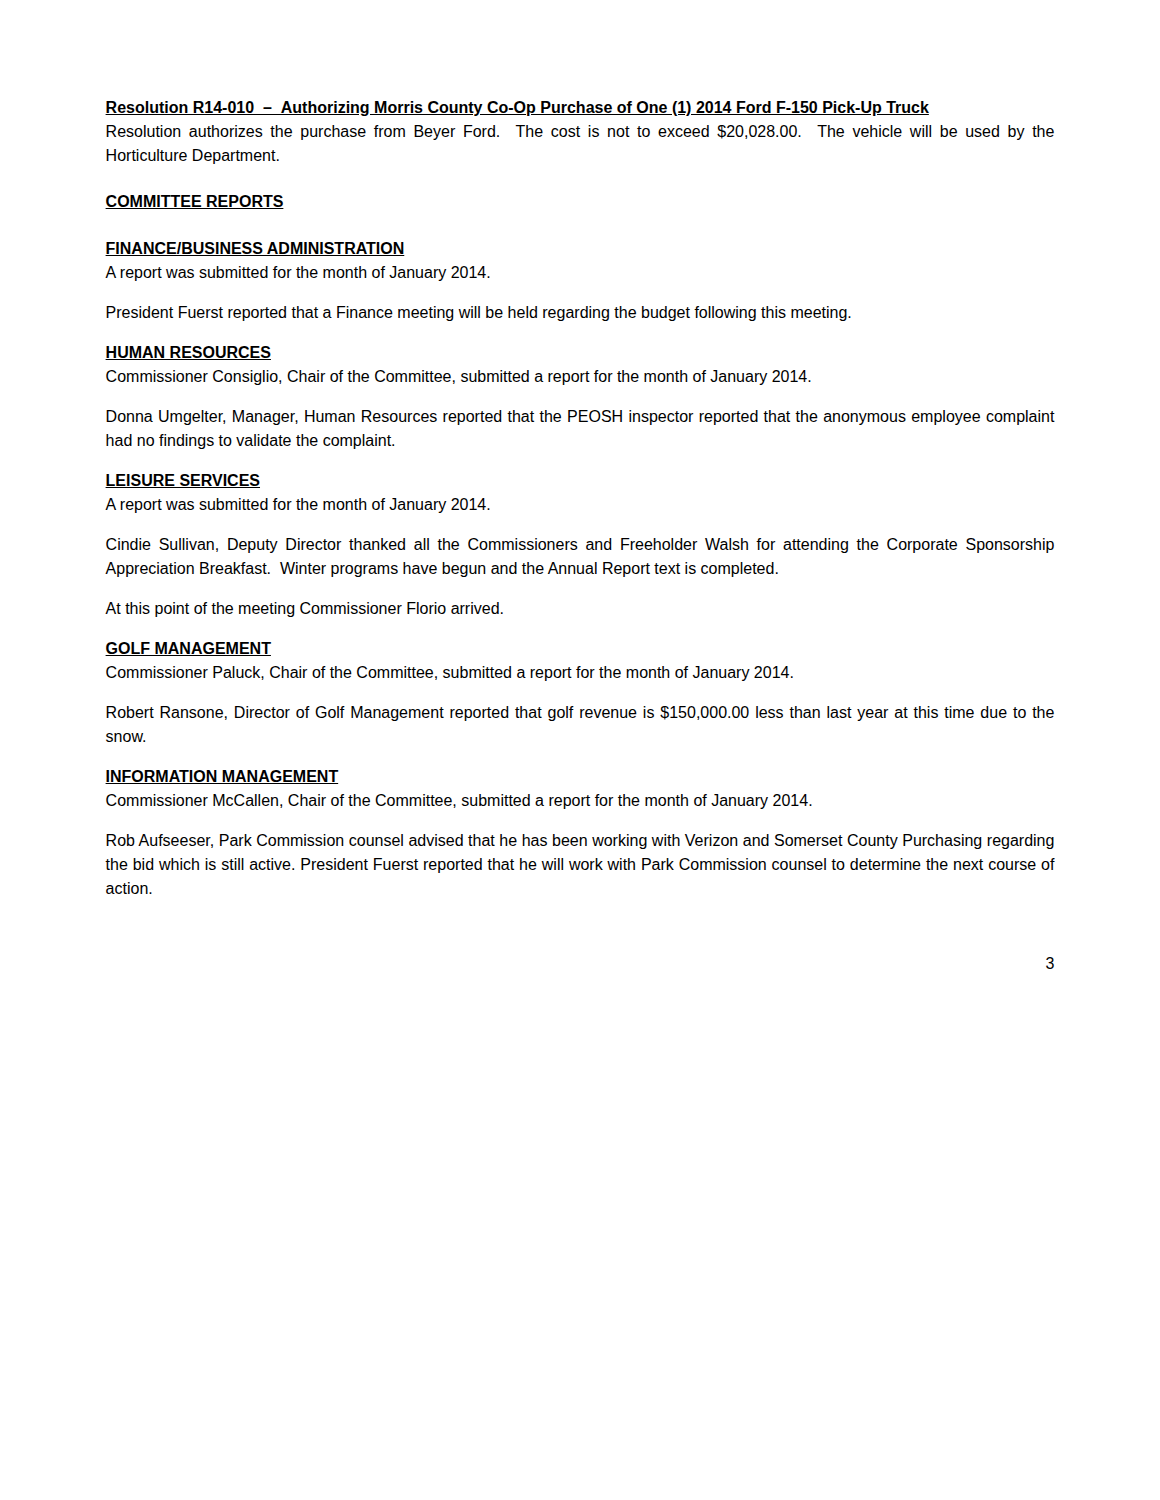Resolution R14-010 – Authorizing Morris County Co-Op Purchase of One (1) 2014 Ford F-150 Pick-Up Truck
Resolution authorizes the purchase from Beyer Ford. The cost is not to exceed $20,028.00. The vehicle will be used by the Horticulture Department.
COMMITTEE REPORTS
FINANCE/BUSINESS ADMINISTRATION
A report was submitted for the month of January 2014.
President Fuerst reported that a Finance meeting will be held regarding the budget following this meeting.
HUMAN RESOURCES
Commissioner Consiglio, Chair of the Committee, submitted a report for the month of January 2014.
Donna Umgelter, Manager, Human Resources reported that the PEOSH inspector reported that the anonymous employee complaint had no findings to validate the complaint.
LEISURE SERVICES
A report was submitted for the month of January 2014.
Cindie Sullivan, Deputy Director thanked all the Commissioners and Freeholder Walsh for attending the Corporate Sponsorship Appreciation Breakfast. Winter programs have begun and the Annual Report text is completed.
At this point of the meeting Commissioner Florio arrived.
GOLF MANAGEMENT
Commissioner Paluck, Chair of the Committee, submitted a report for the month of January 2014.
Robert Ransone, Director of Golf Management reported that golf revenue is $150,000.00 less than last year at this time due to the snow.
INFORMATION MANAGEMENT
Commissioner McCallen, Chair of the Committee, submitted a report for the month of January 2014.
Rob Aufseeser, Park Commission counsel advised that he has been working with Verizon and Somerset County Purchasing regarding the bid which is still active. President Fuerst reported that he will work with Park Commission counsel to determine the next course of action.
3